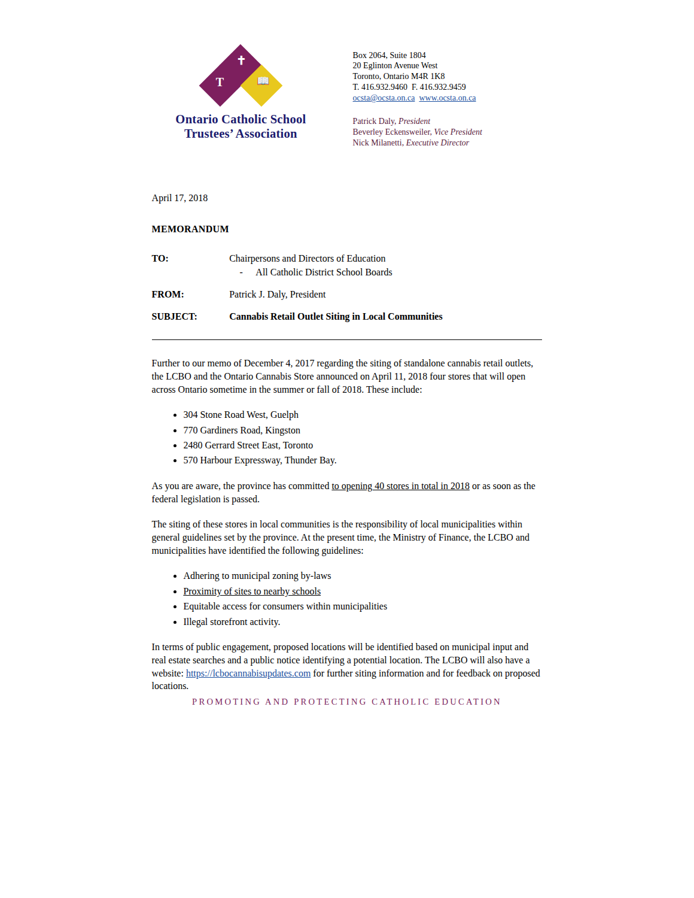✝ T 📖
Ontario Catholic School Trustees’ Association
Box 2064, Suite 1804
20 Eglinton Avenue West
Toronto, Ontario M4R 1K8
T. 416.932.9460 F. 416.932.9459
ocsta@ocsta.on.ca www.ocsta.on.ca
Patrick Daly, President
Beverley Eckensweiler, Vice President
Nick Milanetti, Executive Director
April 17, 2018
MEMORANDUM
| TO: | Chairpersons and Directors of Education All Catholic District School Boards |
| FROM: | Patrick J. Daly, President |
| SUBJECT: | Cannabis Retail Outlet Siting in Local Communities |
Further to our memo of December 4, 2017 regarding the siting of standalone cannabis retail outlets, the LCBO and the Ontario Cannabis Store announced on April 11, 2018 four stores that will open across Ontario sometime in the summer or fall of 2018. These include:
304 Stone Road West, Guelph
770 Gardiners Road, Kingston
2480 Gerrard Street East, Toronto
570 Harbour Expressway, Thunder Bay.
As you are aware, the province has committed to opening 40 stores in total in 2018 or as soon as the federal legislation is passed.
The siting of these stores in local communities is the responsibility of local municipalities within general guidelines set by the province. At the present time, the Ministry of Finance, the LCBO and municipalities have identified the following guidelines:
Adhering to municipal zoning by-laws
Proximity of sites to nearby schools
Equitable access for consumers within municipalities
Illegal storefront activity.
In terms of public engagement, proposed locations will be identified based on municipal input and real estate searches and a public notice identifying a potential location. The LCBO will also have a website: https://lcbocannabisupdates.com for further siting information and for feedback on proposed locations.
PROMOTING AND PROTECTING CATHOLIC EDUCATION